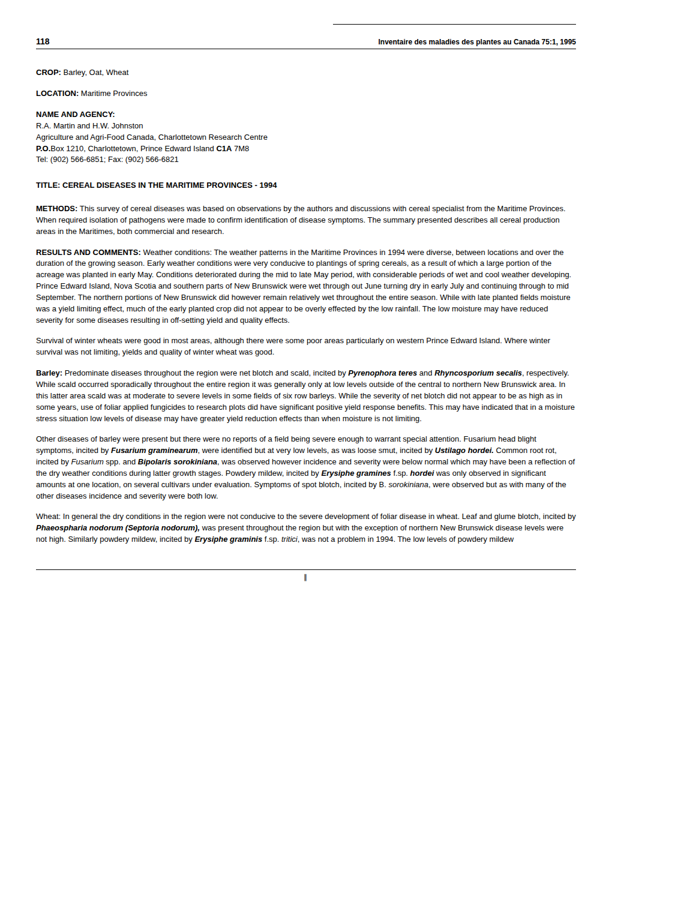118
Inventaire des maladies des plantes au Canada 75:1, 1995
CROP: Barley, Oat, Wheat
LOCATION: Maritime Provinces
NAME AND AGENCY:
R.A. Martin and H.W. Johnston
Agriculture and Agri-Food Canada, Charlottetown Research Centre
P.O. Box 1210, Charlottetown, Prince Edward Island C1A 7M8
Tel: (902) 566-6851; Fax: (902) 566-6821
TITLE: CEREAL DISEASES IN THE MARITIME PROVINCES - 1994
METHODS: This survey of cereal diseases was based on observations by the authors and discussions with cereal specialist from the Maritime Provinces. When required isolation of pathogens were made to confirm identification of disease symptoms. The summary presented describes all cereal production areas in the Maritimes, both commercial and research.
RESULTS AND COMMENTS: Weather conditions: The weather patterns in the Maritime Provinces in 1994 were diverse, between locations and over the duration of the growing season. Early weather conditions were very conducive to plantings of spring cereals, as a result of which a large portion of the acreage was planted in early May. Conditions deteriorated during the mid to late May period, with considerable periods of wet and cool weather developing. Prince Edward Island, Nova Scotia and southern parts of New Brunswick were wet through out June turning dry in early July and continuing through to mid September. The northern portions of New Brunswick did however remain relatively wet throughout the entire season. While with late planted fields moisture was a yield limiting effect, much of the early planted crop did not appear to be overly effected by the low rainfall. The low moisture may have reduced severity for some diseases resulting in off-setting yield and quality effects.
Survival of winter wheats were good in most areas, although there were some poor areas particularly on western Prince Edward Island. Where winter survival was not limiting, yields and quality of winter wheat was good.
Barley: Predominate diseases throughout the region were net blotch and scald, incited by Pyrenophora teres and Rhyncosporium secalis, respectively. While scald occurred sporadically throughout the entire region it was generally only at low levels outside of the central to northern New Brunswick area. In this latter area scald was at moderate to severe levels in some fields of six row barleys. While the severity of net blotch did not appear to be as high as in some years, use of foliar applied fungicides to research plots did have significant positive yield response benefits. This may have indicated that in a moisture stress situation low levels of disease may have greater yield reduction effects than when moisture is not limiting.
Other diseases of barley were present but there were no reports of a field being severe enough to warrant special attention. Fusarium head blight symptoms, incited by Fusarium graminearum, were identified but at very low levels, as was loose smut, incited by Ustilago hordei. Common root rot, incited by Fusarium spp. and Bipolaris sorokiniana, was observed however incidence and severity were below normal which may have been a reflection of the dry weather conditions during latter growth stages. Powdery mildew, incited by Erysiphe gramines f.sp. hordei was only observed in significant amounts at one location, on several cultivars under evaluation. Symptoms of spot blotch, incited by B. sorokiniana, were observed but as with many of the other diseases incidence and severity were both low.
Wheat: In general the dry conditions in the region were not conducive to the severe development of foliar disease in wheat. Leaf and glume blotch, incited by Phaeospharia nodorum (Septoria nodorum), was present throughout the region but with the exception of northern New Brunswick disease levels were not high. Similarly powdery mildew, incited by Erysiphe graminis f.sp. tritici, was not a problem in 1994. The low levels of powdery mildew
∥